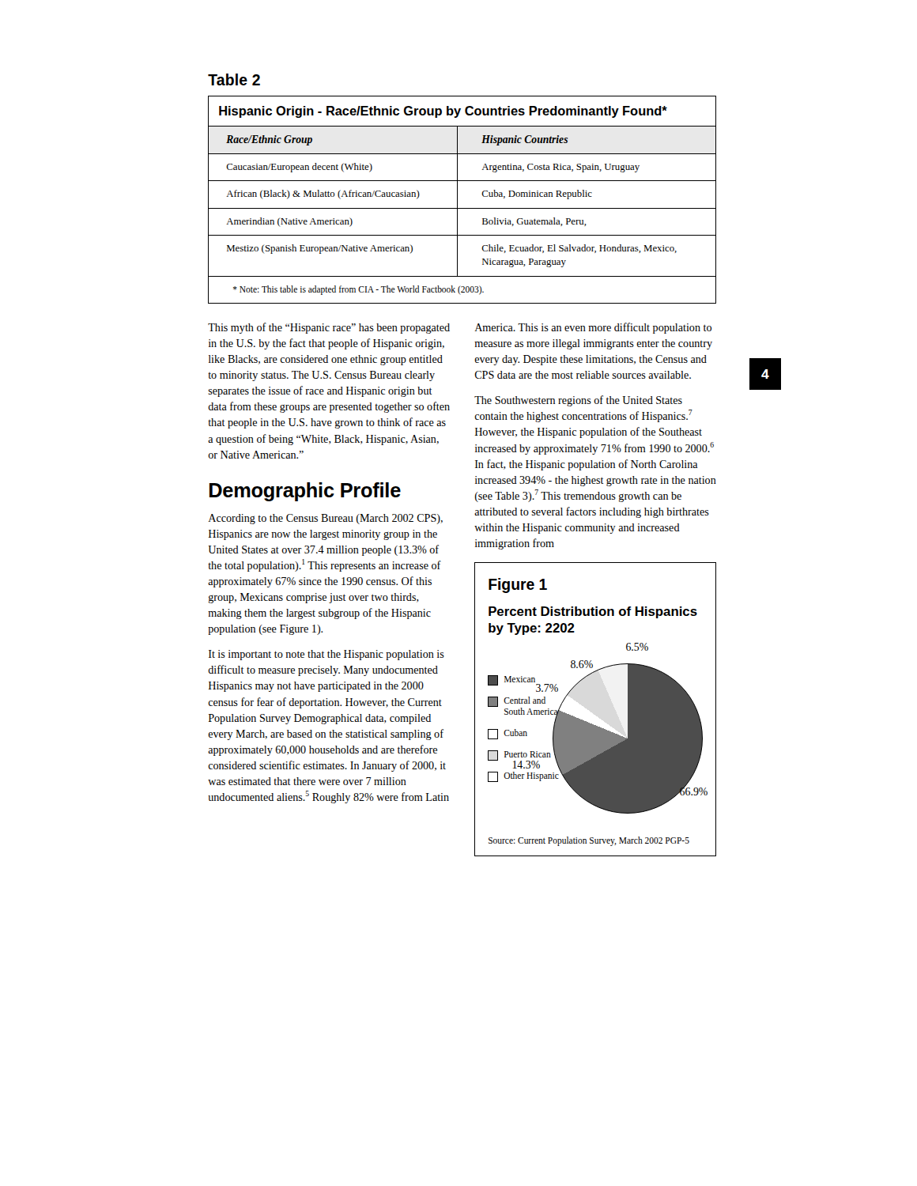Table 2
Hispanic Origin - Race/Ethnic Group by Countries Predominantly Found*
| Race/Ethnic Group | Hispanic Countries |
| --- | --- |
| Caucasian/European decent (White) | Argentina, Costa Rica, Spain, Uruguay |
| African (Black) & Mulatto (African/Caucasian) | Cuba, Dominican Republic |
| Amerindian (Native American) | Bolivia, Guatemala, Peru, |
| Mestizo (Spanish European/Native American) | Chile, Ecuador, El Salvador, Honduras, Mexico, Nicaragua, Paraguay |
| * Note: This table is adapted from CIA - The World Factbook (2003). |
This myth of the “Hispanic race” has been propagated in the U.S. by the fact that people of Hispanic origin, like Blacks, are considered one ethnic group entitled to minority status. The U.S. Census Bureau clearly separates the issue of race and Hispanic origin but data from these groups are presented together so often that people in the U.S. have grown to think of race as a question of being “White, Black, Hispanic, Asian, or Native American.”
Demographic Profile
According to the Census Bureau (March 2002 CPS), Hispanics are now the largest minority group in the United States at over 37.4 million people (13.3% of the total population).1 This represents an increase of approximately 67% since the 1990 census. Of this group, Mexicans comprise just over two thirds, making them the largest subgroup of the Hispanic population (see Figure 1).
It is important to note that the Hispanic population is difficult to measure precisely. Many undocumented Hispanics may not have participated in the 2000 census for fear of deportation. However, the Current Population Survey Demographical data, compiled every March, are based on the statistical sampling of approximately 60,000 households and are therefore considered scientific estimates. In January of 2000, it was estimated that there were over 7 million undocumented aliens.5 Roughly 82% were from Latin
America. This is an even more difficult population to measure as more illegal immigrants enter the country every day. Despite these limitations, the Census and CPS data are the most reliable sources available.
The Southwestern regions of the United States contain the highest concentrations of Hispanics.7 However, the Hispanic population of the Southeast increased by approximately 71% from 1990 to 2000.6 In fact, the Hispanic population of North Carolina increased 394% - the highest growth rate in the nation (see Table 3).7 This tremendous growth can be attributed to several factors including high birthrates within the Hispanic community and increased immigration from
Figure 1
Percent Distribution of Hispanics
by Type: 2202
Mexican
Central and
South American
Cuban
Puerto Rican
Other Hispanic
66.9% 14.3% 3.7% 8.6% 6.5%
Source: Current Population Survey, March 2002 PGP-5
4